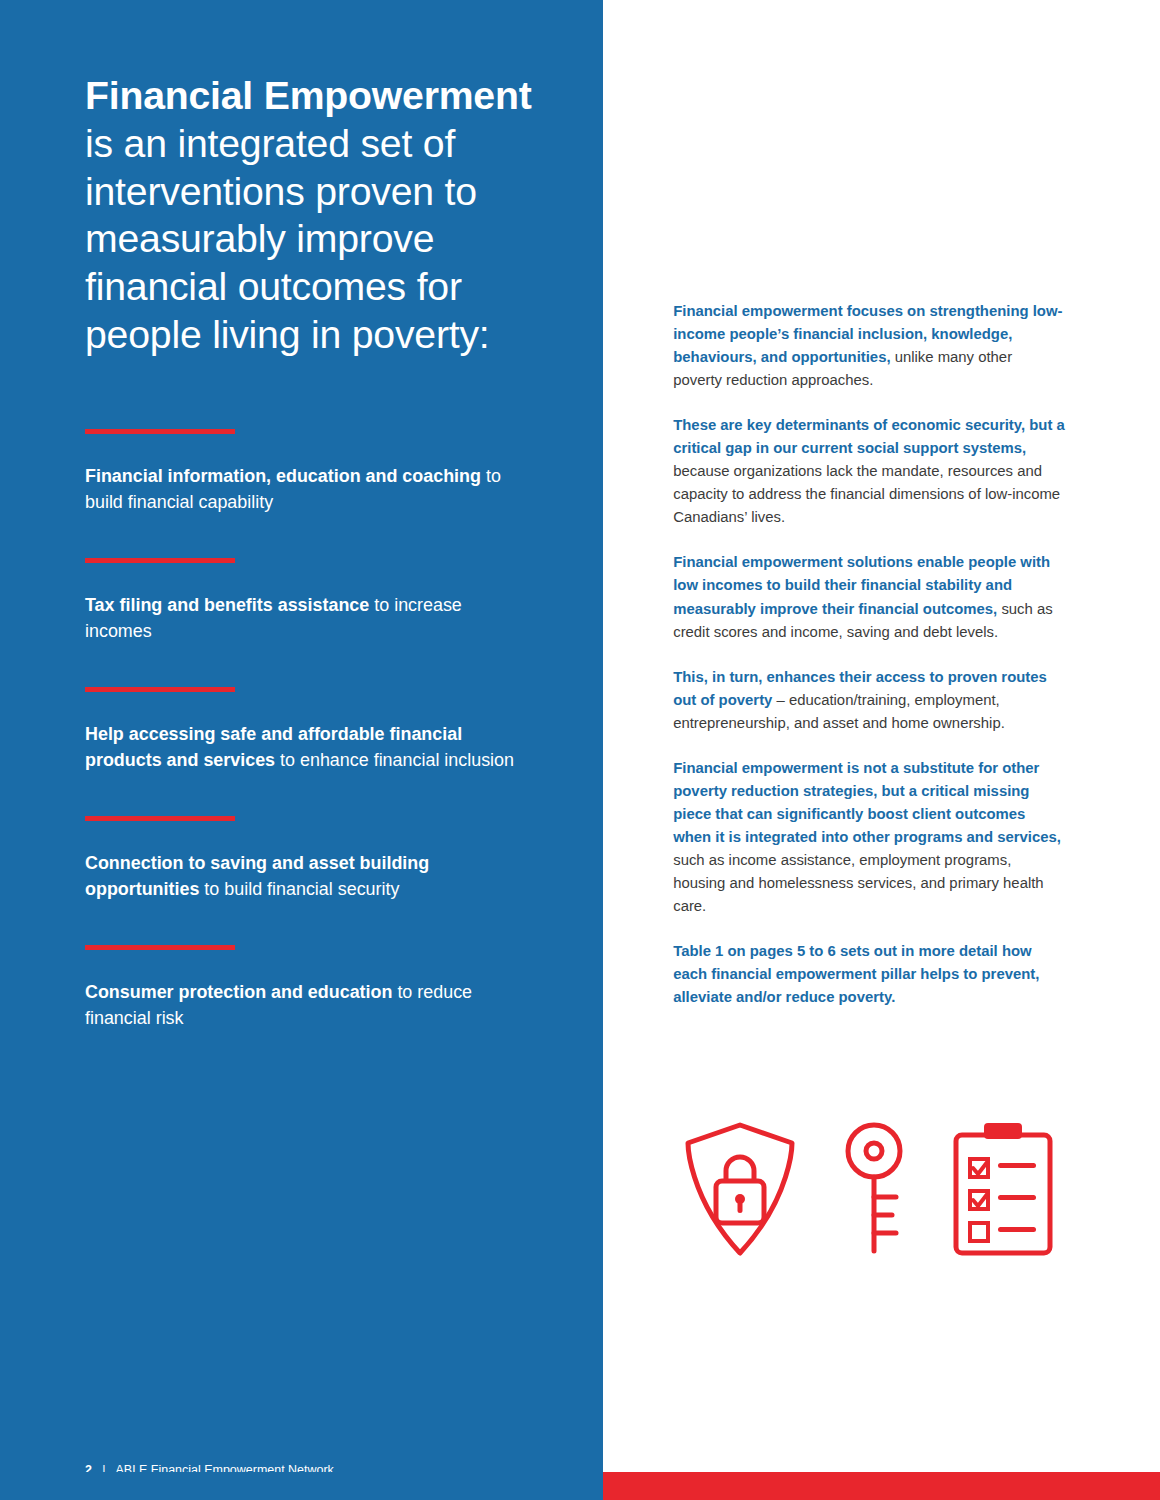Financial Empowermentis an integrated set of interventions proven to measurably improve financial outcomes for people living in poverty:
Financial information, education and coaching to build financial capability
Tax filing and benefits assistance to increase incomes
Help accessing safe and affordable financial products and services to enhance financial inclusion
Connection to saving and asset building opportunities to build financial security
Consumer protection and education to reduce financial risk
Financial empowerment focuses on strengthening low-income people’s financial inclusion, knowledge, behaviours, and opportunities, unlike many other poverty reduction approaches.
These are key determinants of economic security, but a critical gap in our current social support systems, because organizations lack the mandate, resources and capacity to address the financial dimensions of low-income Canadians’ lives.
Financial empowerment solutions enable people with low incomes to build their financial stability and measurably improve their financial outcomes, such as credit scores and income, saving and debt levels.
This, in turn, enhances their access to proven routes out of poverty – education/training, employment, entrepreneurship, and asset and home ownership.
Financial empowerment is not a substitute for other poverty reduction strategies, but a critical missing piece that can significantly boost client outcomes when it is integrated into other programs and services, such as income assistance, employment programs, housing and homelessness services, and primary health care.
Table 1 on pages 5 to 6 sets out in more detail how each financial empowerment pillar helps to prevent, alleviate and/or reduce poverty.
2 | ABLE Financial Empowerment Network